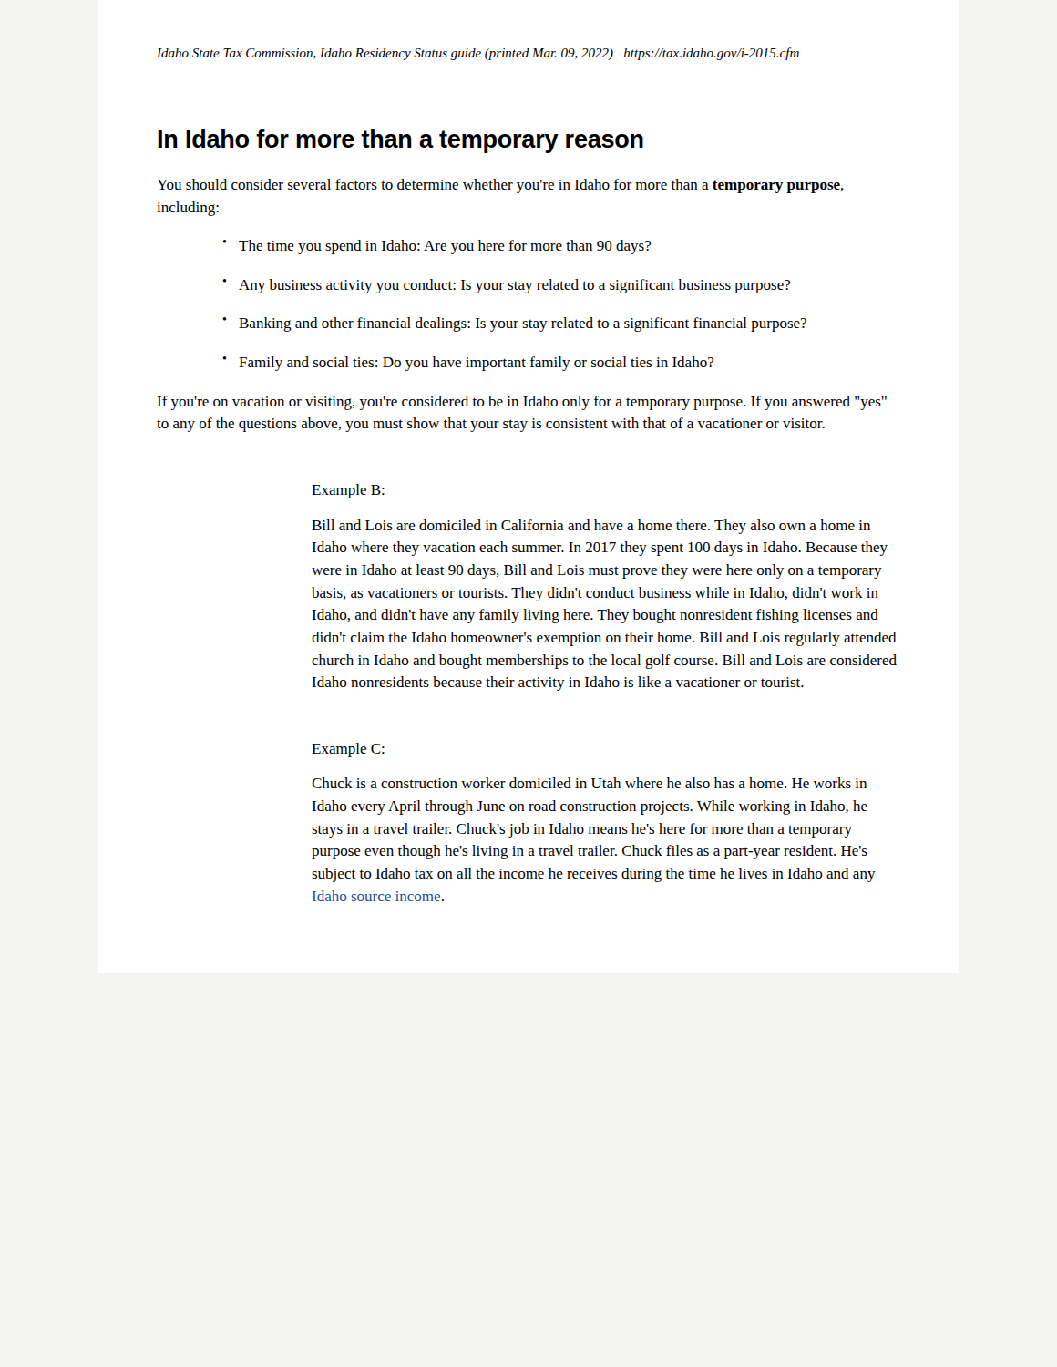Idaho State Tax Commission, Idaho Residency Status guide (printed Mar. 09, 2022) https://tax.idaho.gov/i-2015.cfm
In Idaho for more than a temporary reason
You should consider several factors to determine whether you're in Idaho for more than a temporary purpose, including:
The time you spend in Idaho: Are you here for more than 90 days?
Any business activity you conduct: Is your stay related to a significant business purpose?
Banking and other financial dealings: Is your stay related to a significant financial purpose?
Family and social ties: Do you have important family or social ties in Idaho?
If you're on vacation or visiting, you're considered to be in Idaho only for a temporary purpose. If you answered "yes" to any of the questions above, you must show that your stay is consistent with that of a vacationer or visitor.
Example B:
Bill and Lois are domiciled in California and have a home there. They also own a home in Idaho where they vacation each summer. In 2017 they spent 100 days in Idaho. Because they were in Idaho at least 90 days, Bill and Lois must prove they were here only on a temporary basis, as vacationers or tourists. They didn't conduct business while in Idaho, didn't work in Idaho, and didn't have any family living here. They bought nonresident fishing licenses and didn't claim the Idaho homeowner's exemption on their home. Bill and Lois regularly attended church in Idaho and bought memberships to the local golf course. Bill and Lois are considered Idaho nonresidents because their activity in Idaho is like a vacationer or tourist.
Example C:
Chuck is a construction worker domiciled in Utah where he also has a home. He works in Idaho every April through June on road construction projects. While working in Idaho, he stays in a travel trailer. Chuck's job in Idaho means he's here for more than a temporary purpose even though he's living in a travel trailer. Chuck files as a part-year resident. He's subject to Idaho tax on all the income he receives during the time he lives in Idaho and any Idaho source income.